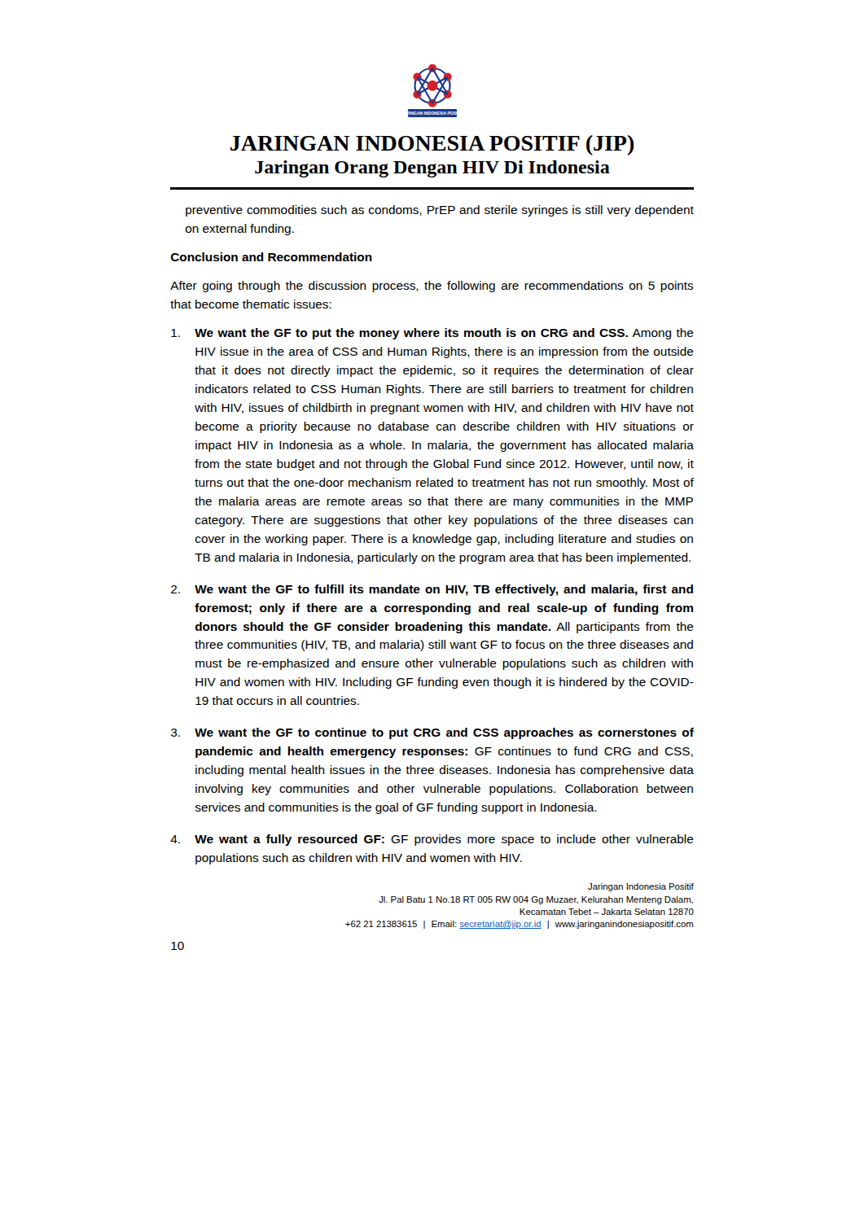JARINGAN INDONESIA POSITIF
JARINGAN INDONESIA POSITIF (JIP)
Jaringan Orang Dengan HIV Di Indonesia
preventive commodities such as condoms, PrEP and sterile syringes is still very dependent on external funding.
Conclusion and Recommendation
After going through the discussion process, the following are recommendations on 5 points that become thematic issues:
We want the GF to put the money where its mouth is on CRG and CSS. Among the HIV issue in the area of CSS and Human Rights, there is an impression from the outside that it does not directly impact the epidemic, so it requires the determination of clear indicators related to CSS Human Rights. There are still barriers to treatment for children with HIV, issues of childbirth in pregnant women with HIV, and children with HIV have not become a priority because no database can describe children with HIV situations or impact HIV in Indonesia as a whole. In malaria, the government has allocated malaria from the state budget and not through the Global Fund since 2012. However, until now, it turns out that the one-door mechanism related to treatment has not run smoothly. Most of the malaria areas are remote areas so that there are many communities in the MMP category. There are suggestions that other key populations of the three diseases can cover in the working paper. There is a knowledge gap, including literature and studies on TB and malaria in Indonesia, particularly on the program area that has been implemented.
We want the GF to fulfill its mandate on HIV, TB effectively, and malaria, first and foremost; only if there are a corresponding and real scale-up of funding from donors should the GF consider broadening this mandate. All participants from the three communities (HIV, TB, and malaria) still want GF to focus on the three diseases and must be re-emphasized and ensure other vulnerable populations such as children with HIV and women with HIV. Including GF funding even though it is hindered by the COVID-19 that occurs in all countries.
We want the GF to continue to put CRG and CSS approaches as cornerstones of pandemic and health emergency responses: GF continues to fund CRG and CSS, including mental health issues in the three diseases. Indonesia has comprehensive data involving key communities and other vulnerable populations. Collaboration between services and communities is the goal of GF funding support in Indonesia.
We want a fully resourced GF: GF provides more space to include other vulnerable populations such as children with HIV and women with HIV.
Jaringan Indonesia Positif
Jl. Pal Batu 1 No.18 RT 005 RW 004 Gg Muzaer, Kelurahan Menteng Dalam,
Kecamatan Tebet – Jakarta Selatan 12870
+62 21 21383615 | Email: secretariat@jip.or.id | www.jaringanindonesiapositif.com
10